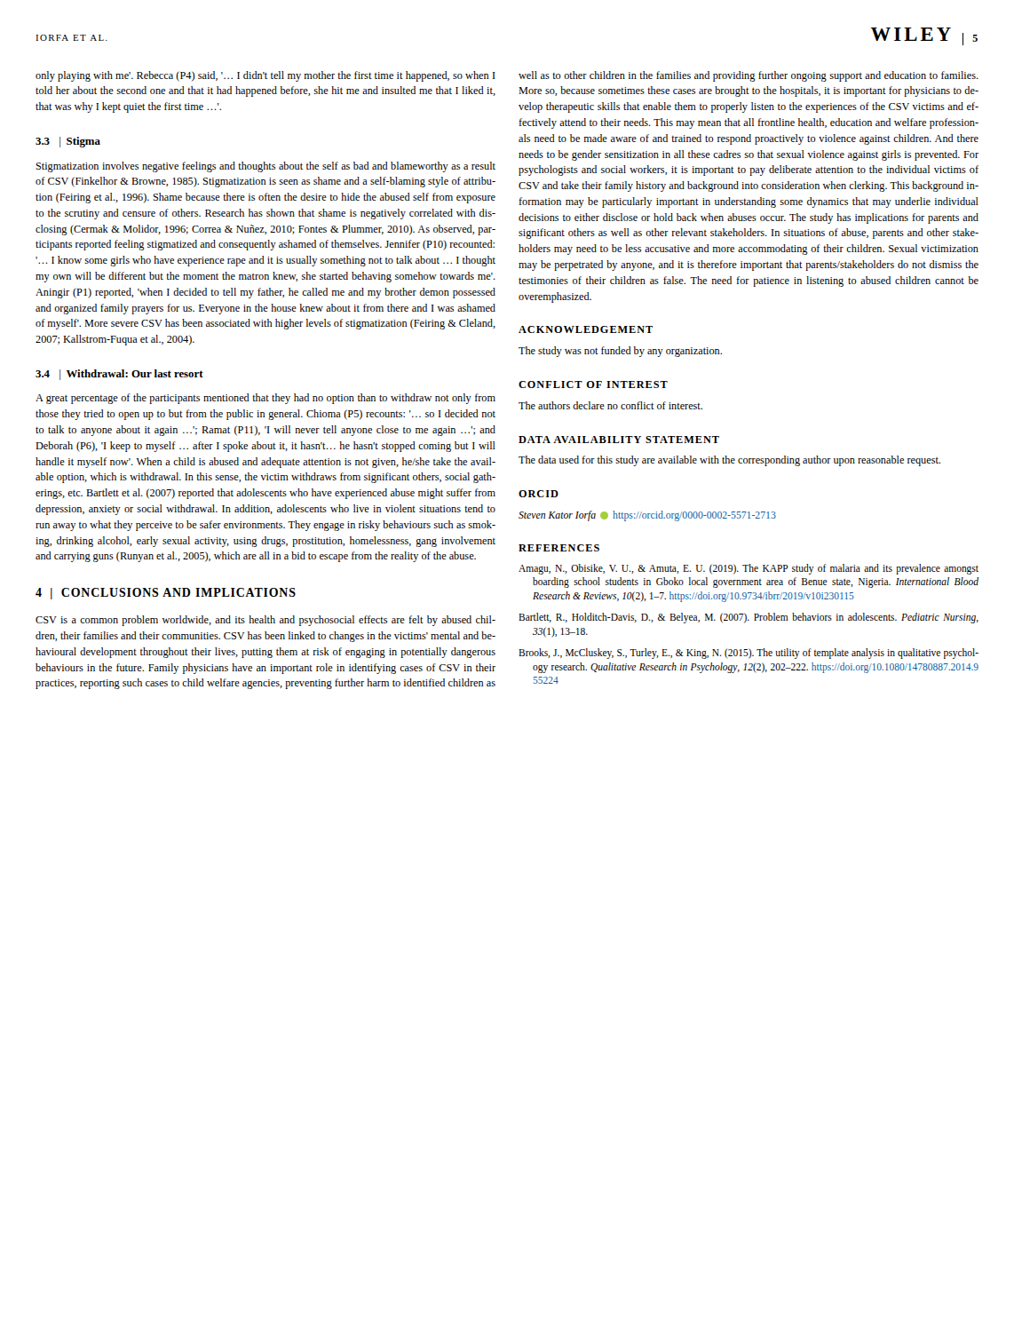IORFA et al.
WILEY
5
only playing with me'. Rebecca (P4) said, '… I didn't tell my mother the first time it happened, so when I told her about the second one and that it had happened before, she hit me and insulted me that I liked it, that was why I kept quiet the first time …'.
3.3|Stigma
Stigmatization involves negative feelings and thoughts about the self as bad and blameworthy as a result of CSV (Finkelhor & Browne, 1985). Stigmatization is seen as shame and a self-blaming style of attribution (Feiring et al., 1996). Shame because there is often the desire to hide the abused self from exposure to the scrutiny and censure of others. Research has shown that shame is negatively correlated with disclosing (Cermak & Molidor, 1996; Correa & Nuñez, 2010; Fontes & Plummer, 2010). As observed, participants reported feeling stigmatized and consequently ashamed of themselves. Jennifer (P10) recounted: '… I know some girls who have experience rape and it is usually something not to talk about … I thought my own will be different but the moment the matron knew, she started behaving somehow towards me'. Aningir (P1) reported, 'when I decided to tell my father, he called me and my brother demon possessed and organized family prayers for us. Everyone in the house knew about it from there and I was ashamed of myself'. More severe CSV has been associated with higher levels of stigmatization (Feiring & Cleland, 2007; Kallstrom-Fuqua et al., 2004).
3.4|Withdrawal: Our last resort
A great percentage of the participants mentioned that they had no option than to withdraw not only from those they tried to open up to but from the public in general. Chioma (P5) recounts: '… so I decided not to talk to anyone about it again …'; Ramat (P11), 'I will never tell anyone close to me again …'; and Deborah (P6), 'I keep to myself … after I spoke about it, it hasn't… he hasn't stopped coming but I will handle it myself now'. When a child is abused and adequate attention is not given, he/she take the available option, which is withdrawal. In this sense, the victim withdraws from significant others, social gatherings, etc. Bartlett et al. (2007) reported that adolescents who have experienced abuse might suffer from depression, anxiety or social withdrawal. In addition, adolescents who live in violent situations tend to run away to what they perceive to be safer environments. They engage in risky behaviours such as smoking, drinking alcohol, early sexual activity, using drugs, prostitution, homelessness, gang involvement and carrying guns (Runyan et al., 2005), which are all in a bid to escape from the reality of the abuse.
4 | CONCLUSIONS AND IMPLICATIONS
CSV is a common problem worldwide, and its health and psychosocial effects are felt by abused children, their families and their communities. CSV has been linked to changes in the victims' mental and behavioural development throughout their lives, putting them at risk of engaging in potentially dangerous behaviours in the future. Family physicians have an important role in identifying cases of CSV in their practices, reporting such cases to child welfare agencies, preventing further harm to identified children as well as to other children in the families and providing further ongoing support and education to families. More so, because sometimes these cases are brought to the hospitals, it is important for physicians to develop therapeutic skills that enable them to properly listen to the experiences of the CSV victims and effectively attend to their needs. This may mean that all frontline health, education and welfare professionals need to be made aware of and trained to respond proactively to violence against children. And there needs to be gender sensitization in all these cadres so that sexual violence against girls is prevented. For psychologists and social workers, it is important to pay deliberate attention to the individual victims of CSV and take their family history and background into consideration when clerking. This background information may be particularly important in understanding some dynamics that may underlie individual decisions to either disclose or hold back when abuses occur. The study has implications for parents and significant others as well as other relevant stakeholders. In situations of abuse, parents and other stakeholders may need to be less accusative and more accommodating of their children. Sexual victimization may be perpetrated by anyone, and it is therefore important that parents/stakeholders do not dismiss the testimonies of their children as false. The need for patience in listening to abused children cannot be overemphasized.
Acknowledgement
The study was not funded by any organization.
Conflict of Interest
The authors declare no conflict of interest.
Data Availability Statement
The data used for this study are available with the corresponding author upon reasonable request.
ORCID
Steven Kator Iorfa https://orcid.org/0000-0002-5571-2713
References
Amagu, N., Obisike, V. U., & Amuta, E. U. (2019). The KAPP study of malaria and its prevalence amongst boarding school students in Gboko local government area of Benue state, Nigeria. International Blood Research & Reviews, 10(2), 1–7. https://doi.org/10.9734/ibrr/2019/v10i230115
Bartlett, R., Holditch-Davis, D., & Belyea, M. (2007). Problem behaviors in adolescents. Pediatric Nursing, 33(1), 13–18.
Brooks, J., McCluskey, S., Turley, E., & King, N. (2015). The utility of template analysis in qualitative psychology research. Qualitative Research in Psychology, 12(2), 202–222. https://doi.org/10.1080/14780887.2014.955224